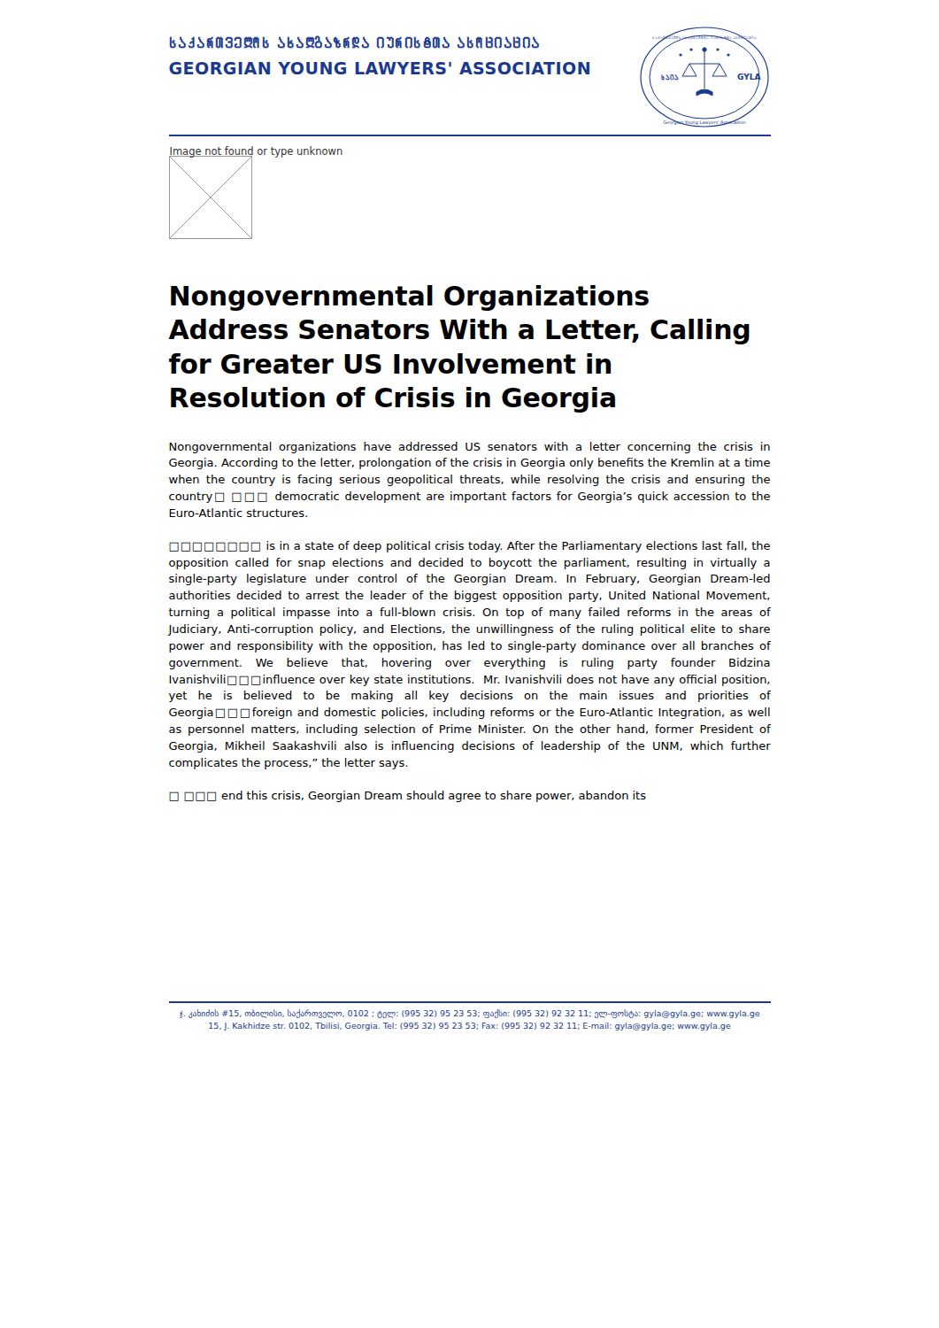ᲡᲐᲥᲐᲠᲗᲕᲔᲚᲝᲡ ᲐᲮᲐᲚᲒᲐᲖᲠᲓᲐ ᲘᲣᲠᲘᲡᲢᲗᲐ ᲐᲡᲝᲪᲘᲐᲪᲘᲐ
GEORGIAN YOUNG LAWYERS' ASSOCIATION
ᲡᲐᲥᲐᲠᲗᲕᲔᲚᲝᲡ ᲐᲮᲐᲚᲒᲐᲖᲠᲓᲐ ᲘᲣᲠᲘᲡᲢᲗᲐ ᲐᲡᲝᲪᲘᲐᲪᲘᲐ Georgian Young Lawyers' Association ᲡᲐᲘᲐ GYLA
Image not found or type unknown
Nongovernmental Organizations Address Senators With a Letter, Calling for Greater US Involvement in Resolution of Crisis in Georgia
Nongovernmental organizations have addressed US senators with a letter concerning the crisis in Georgia. According to the letter, prolongation of the crisis in Georgia only benefits the Kremlin at a time when the country is facing serious geopolitical threats, while resolving the crisis and ensuring the country□ □□□ democratic development are important factors for Georgia’s quick accession to the Euro-Atlantic structures.
□□□□□□□□ is in a state of deep political crisis today. After the Parliamentary elections last fall, the opposition called for snap elections and decided to boycott the parliament, resulting in virtually a single-party legislature under control of the Georgian Dream. In February, Georgian Dream-led authorities decided to arrest the leader of the biggest opposition party, United National Movement, turning a political impasse into a full-blown crisis. On top of many failed reforms in the areas of Judiciary, Anti-corruption policy, and Elections, the unwillingness of the ruling political elite to share power and responsibility with the opposition, has led to single-party dominance over all branches of government. We believe that, hovering over everything is ruling party founder Bidzina Ivanishvili□□□influence over key state institutions. Mr. Ivanishvili does not have any official position, yet he is believed to be making all key decisions on the main issues and priorities of Georgia□□□foreign and domestic policies, including reforms or the Euro-Atlantic Integration, as well as personnel matters, including selection of Prime Minister. On the other hand, former President of Georgia, Mikheil Saakashvili also is influencing decisions of leadership of the UNM, which further complicates the process,” the letter says.
□ □□□ end this crisis, Georgian Dream should agree to share power, abandon its
ჯ. კახიძის #15, თბილისი, საქართველო, 0102 ; ტელ: (995 32) 95 23 53; ფაქსი: (995 32) 92 32 11; ელ-ფოსტა: gyla@gyla.ge; www.gyla.ge
15, J. Kakhidze str. 0102, Tbilisi, Georgia. Tel: (995 32) 95 23 53; Fax: (995 32) 92 32 11; E-mail: gyla@gyla.ge; www.gyla.ge